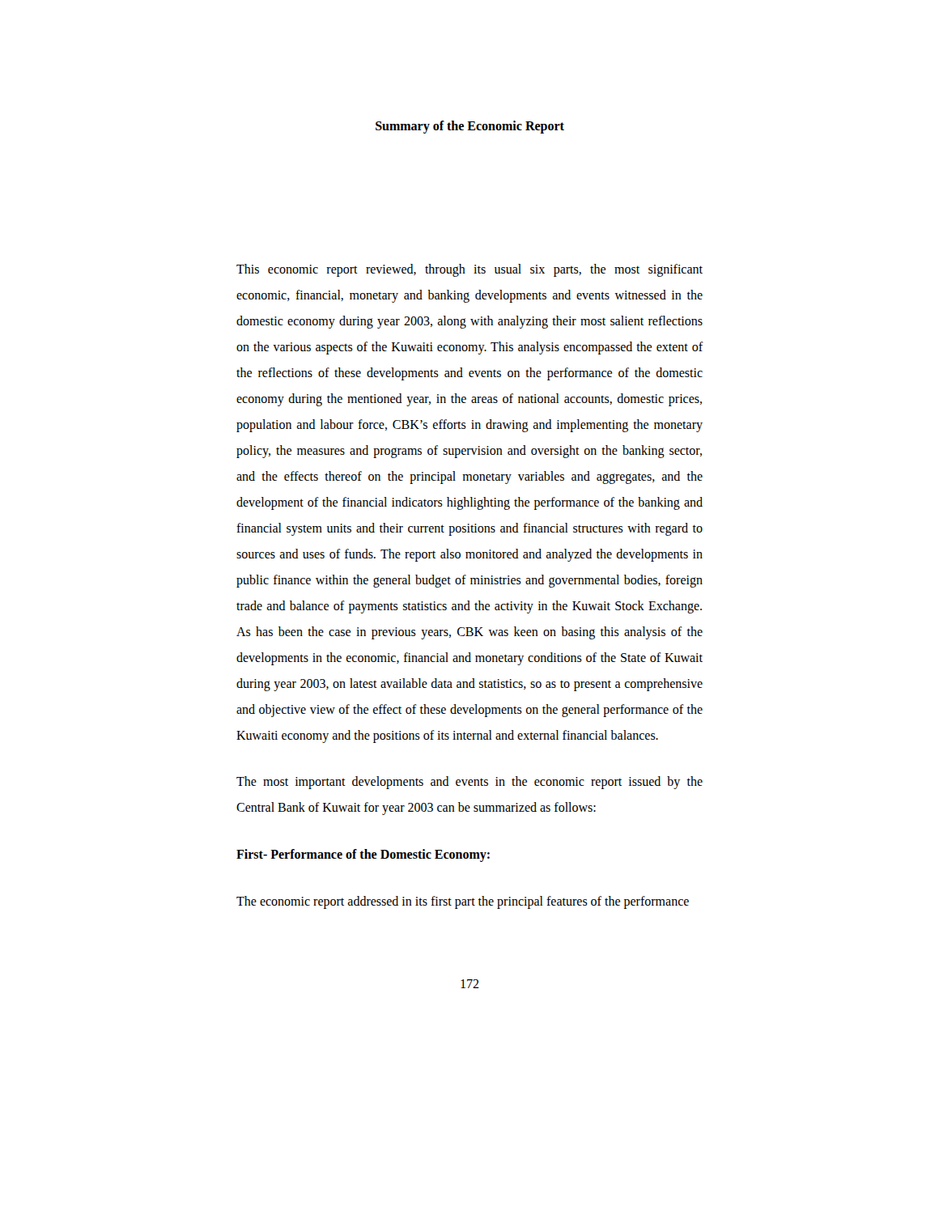Summary of the Economic Report
This economic report reviewed, through its usual six parts, the most significant economic, financial, monetary and banking developments and events witnessed in the domestic economy during year 2003, along with analyzing their most salient reflections on the various aspects of the Kuwaiti economy. This analysis encompassed the extent of the reflections of these developments and events on the performance of the domestic economy during the mentioned year, in the areas of national accounts, domestic prices, population and labour force, CBK’s efforts in drawing and implementing the monetary policy, the measures and programs of supervision and oversight on the banking sector, and the effects thereof on the principal monetary variables and aggregates, and the development of the financial indicators highlighting the performance of the banking and financial system units and their current positions and financial structures with regard to sources and uses of funds. The report also monitored and analyzed the developments in public finance within the general budget of ministries and governmental bodies, foreign trade and balance of payments statistics and the activity in the Kuwait Stock Exchange. As has been the case in previous years, CBK was keen on basing this analysis of the developments in the economic, financial and monetary conditions of the State of Kuwait during year 2003, on latest available data and statistics, so as to present a comprehensive and objective view of the effect of these developments on the general performance of the Kuwaiti economy and the positions of its internal and external financial balances.
The most important developments and events in the economic report issued by the Central Bank of Kuwait for year 2003 can be summarized as follows:
First- Performance of the Domestic Economy:
The economic report addressed in its first part the principal features of the performance
172